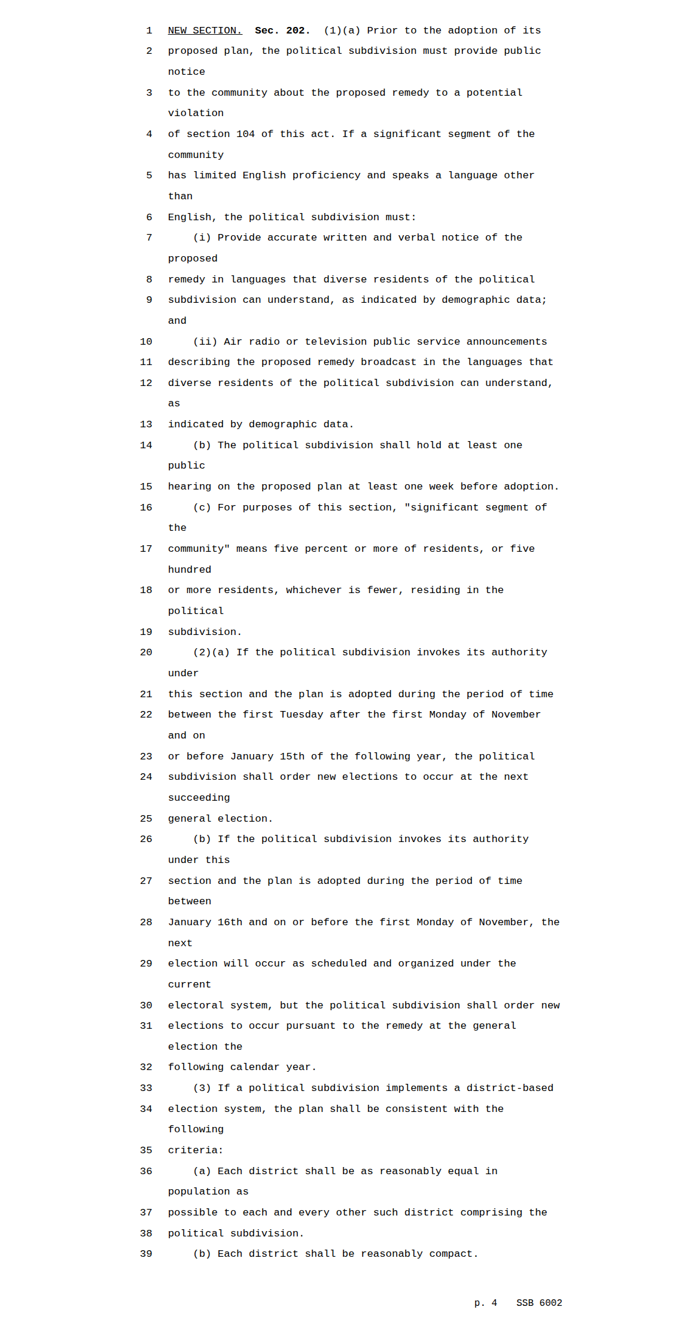NEW SECTION. Sec. 202. (1)(a) Prior to the adoption of its
proposed plan, the political subdivision must provide public notice
to the community about the proposed remedy to a potential violation
of section 104 of this act. If a significant segment of the community
has limited English proficiency and speaks a language other than
English, the political subdivision must:
(i) Provide accurate written and verbal notice of the proposed
remedy in languages that diverse residents of the political
subdivision can understand, as indicated by demographic data; and
(ii) Air radio or television public service announcements
describing the proposed remedy broadcast in the languages that
diverse residents of the political subdivision can understand, as
indicated by demographic data.
(b) The political subdivision shall hold at least one public
hearing on the proposed plan at least one week before adoption.
(c) For purposes of this section, "significant segment of the
community" means five percent or more of residents, or five hundred
or more residents, whichever is fewer, residing in the political
subdivision.
(2)(a) If the political subdivision invokes its authority under
this section and the plan is adopted during the period of time
between the first Tuesday after the first Monday of November and on
or before January 15th of the following year, the political
subdivision shall order new elections to occur at the next succeeding
general election.
(b) If the political subdivision invokes its authority under this
section and the plan is adopted during the period of time between
January 16th and on or before the first Monday of November, the next
election will occur as scheduled and organized under the current
electoral system, but the political subdivision shall order new
elections to occur pursuant to the remedy at the general election the
following calendar year.
(3) If a political subdivision implements a district-based
election system, the plan shall be consistent with the following
criteria:
(a) Each district shall be as reasonably equal in population as
possible to each and every other such district comprising the
political subdivision.
(b) Each district shall be reasonably compact.
p. 4 SSB 6002